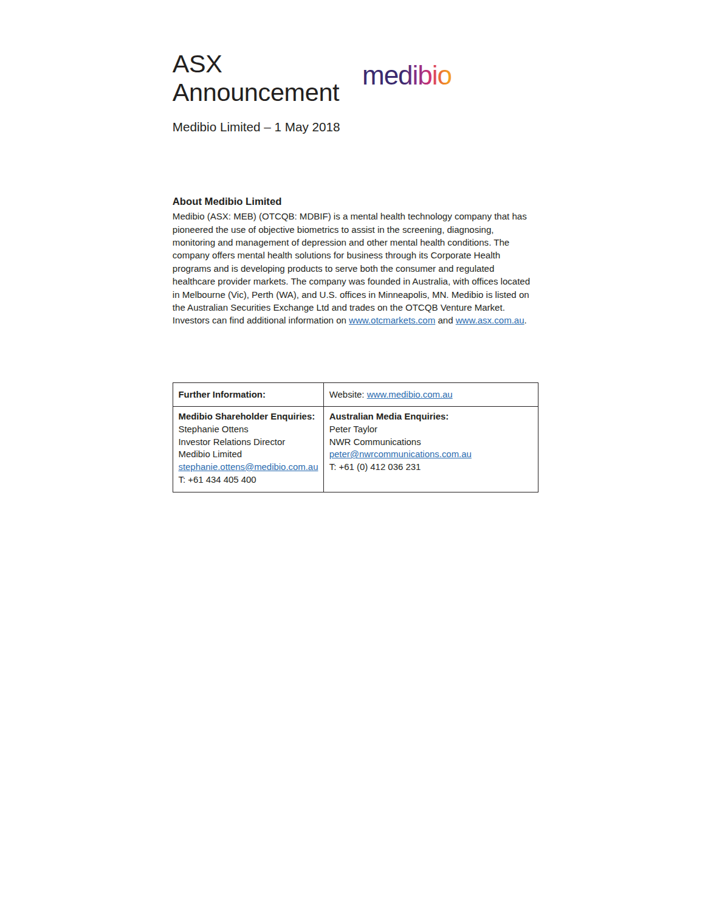ASX Announcement
Medibio Limited – 1 May 2018
medibio
About Medibio Limited
Medibio (ASX: MEB) (OTCQB: MDBIF) is a mental health technology company that has pioneered the use of objective biometrics to assist in the screening, diagnosing, monitoring and management of depression and other mental health conditions. The company offers mental health solutions for business through its Corporate Health programs and is developing products to serve both the consumer and regulated healthcare provider markets. The company was founded in Australia, with offices located in Melbourne (Vic), Perth (WA), and U.S. offices in Minneapolis, MN. Medibio is listed on the Australian Securities Exchange Ltd and trades on the OTCQB Venture Market. Investors can find additional information on www.otcmarkets.com and www.asx.com.au.
| Further Information: | Website: www.medibio.com.au |
| Medibio Shareholder Enquiries: Stephanie Ottens Investor Relations Director Medibio Limited stephanie.ottens@medibio.com.au T: +61 434 405 400 | Australian Media Enquiries: Peter Taylor NWR Communications peter@nwrcommunications.com.au T: +61 (0) 412 036 231 |